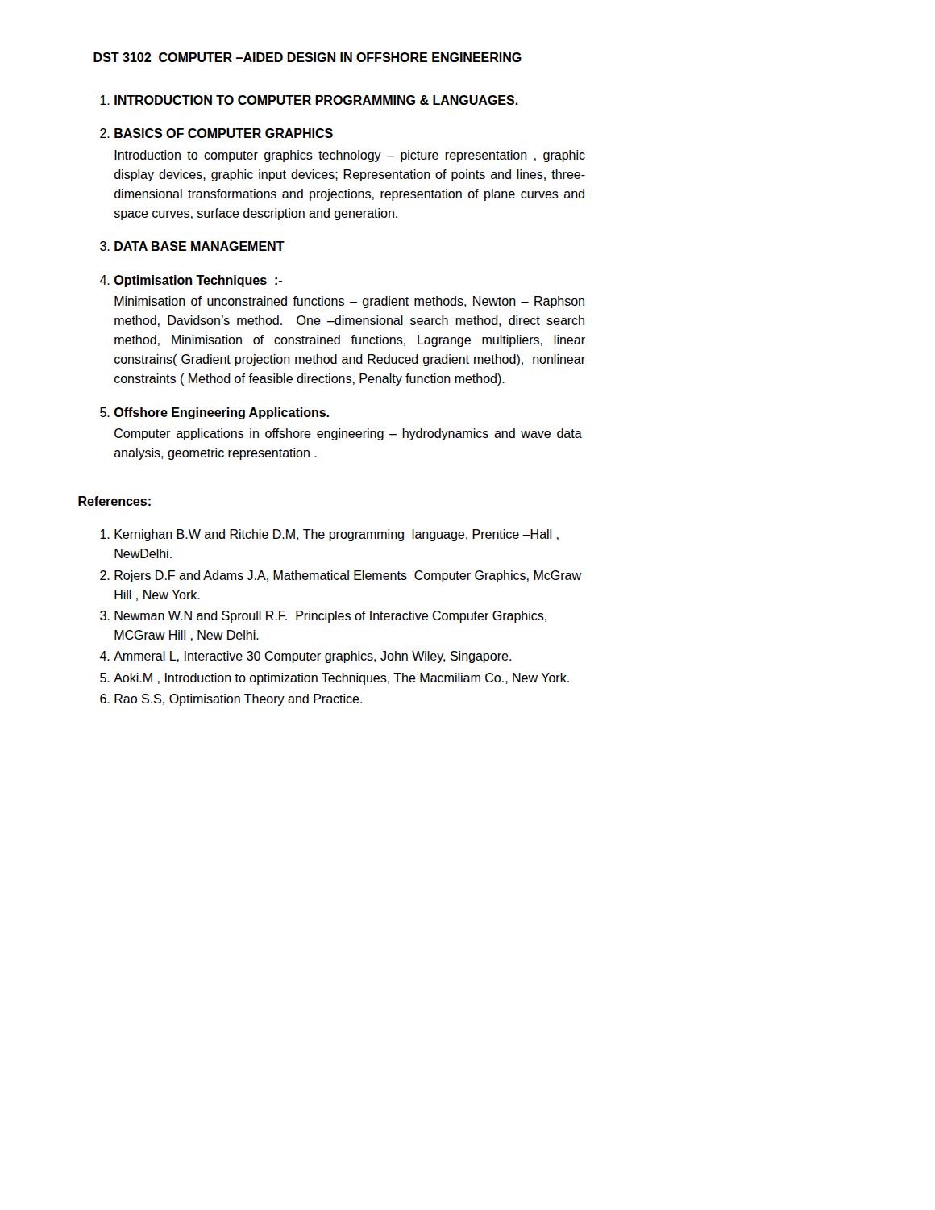DST 3102 COMPUTER –AIDED DESIGN IN OFFSHORE ENGINEERING
INTRODUCTION TO COMPUTER PROGRAMMING & LANGUAGES.
BASICS OF COMPUTER GRAPHICS
Introduction to computer graphics technology – picture representation , graphic display devices, graphic input devices; Representation of points and lines, three- dimensional transformations and projections, representation of plane curves and space curves, surface description and generation.
DATA BASE MANAGEMENT
Optimisation Techniques :-
Minimisation of unconstrained functions – gradient methods, Newton – Raphson method, Davidson’s method. One –dimensional search method, direct search method, Minimisation of constrained functions, Lagrange multipliers, linear constrains( Gradient projection method and Reduced gradient method), nonlinear constraints ( Method of feasible directions, Penalty function method).
Offshore Engineering Applications.
Computer applications in offshore engineering – hydrodynamics and wave data analysis, geometric representation .
References:
Kernighan B.W and Ritchie D.M, The programming language, Prentice –Hall , NewDelhi.
Rojers D.F and Adams J.A, Mathematical Elements Computer Graphics, McGraw Hill , New York.
Newman W.N and Sproull R.F. Principles of Interactive Computer Graphics, MCGraw Hill , New Delhi.
Ammeral L, Interactive 30 Computer graphics, John Wiley, Singapore.
Aoki.M , Introduction to optimization Techniques, The Macmiliam Co., New York.
Rao S.S, Optimisation Theory and Practice.